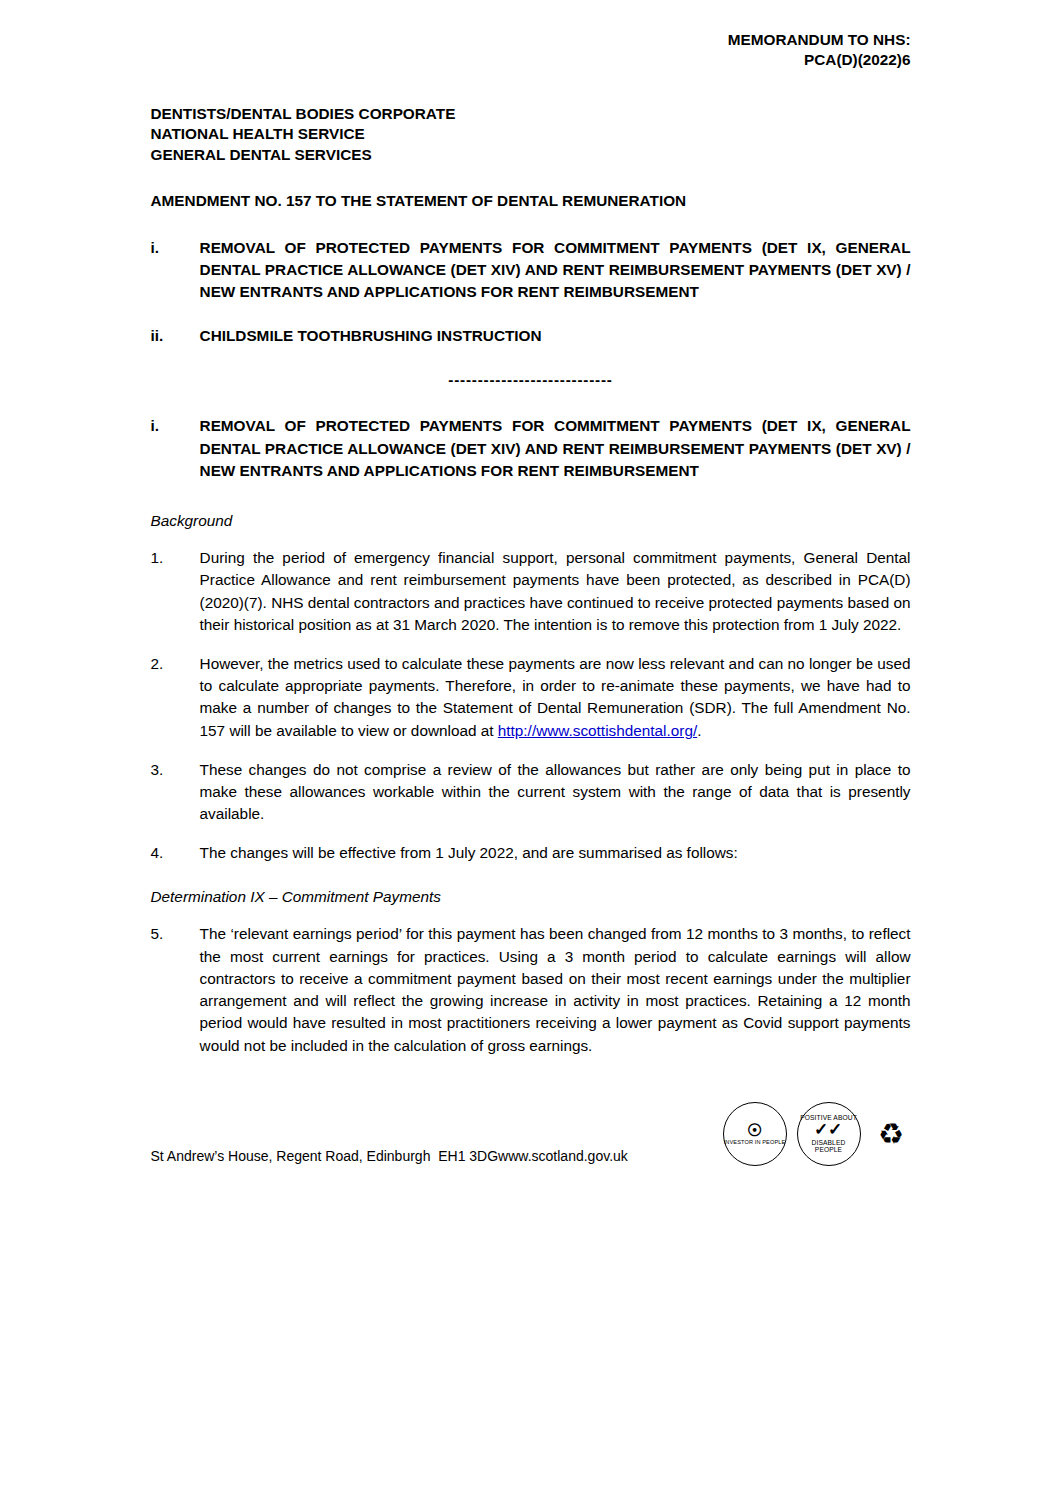MEMORANDUM TO NHS:
PCA(D)(2022)6
DENTISTS/DENTAL BODIES CORPORATE
NATIONAL HEALTH SERVICE
GENERAL DENTAL SERVICES
AMENDMENT NO. 157 TO THE STATEMENT OF DENTAL REMUNERATION
i. REMOVAL OF PROTECTED PAYMENTS FOR COMMITMENT PAYMENTS (DET IX, GENERAL DENTAL PRACTICE ALLOWANCE (DET XIV) AND RENT REIMBURSEMENT PAYMENTS (DET XV) / NEW ENTRANTS AND APPLICATIONS FOR RENT REIMBURSEMENT
ii. CHILDSMILE TOOTHBRUSHING INSTRUCTION
----------------------------
i. REMOVAL OF PROTECTED PAYMENTS FOR COMMITMENT PAYMENTS (DET IX, GENERAL DENTAL PRACTICE ALLOWANCE (DET XIV) AND RENT REIMBURSEMENT PAYMENTS (DET XV) / NEW ENTRANTS AND APPLICATIONS FOR RENT REIMBURSEMENT
Background
1. During the period of emergency financial support, personal commitment payments, General Dental Practice Allowance and rent reimbursement payments have been protected, as described in PCA(D)(2020)(7). NHS dental contractors and practices have continued to receive protected payments based on their historical position as at 31 March 2020. The intention is to remove this protection from 1 July 2022.
2. However, the metrics used to calculate these payments are now less relevant and can no longer be used to calculate appropriate payments. Therefore, in order to re-animate these payments, we have had to make a number of changes to the Statement of Dental Remuneration (SDR). The full Amendment No. 157 will be available to view or download at http://www.scottishdental.org/.
3. These changes do not comprise a review of the allowances but rather are only being put in place to make these allowances workable within the current system with the range of data that is presently available.
4. The changes will be effective from 1 July 2022, and are summarised as follows:
Determination IX – Commitment Payments
5. The ‘relevant earnings period’ for this payment has been changed from 12 months to 3 months, to reflect the most current earnings for practices. Using a 3 month period to calculate earnings will allow contractors to receive a commitment payment based on their most recent earnings under the multiplier arrangement and will reflect the growing increase in activity in most practices. Retaining a 12 month period would have resulted in most practitioners receiving a lower payment as Covid support payments would not be included in the calculation of gross earnings.
St Andrew’s House, Regent Road, Edinburgh EH1 3DGwww.scotland.gov.uk
☉
INVESTOR IN PEOPLE
POSITIVE ABOUT
✓✓
DISABLED PEOPLE
♻